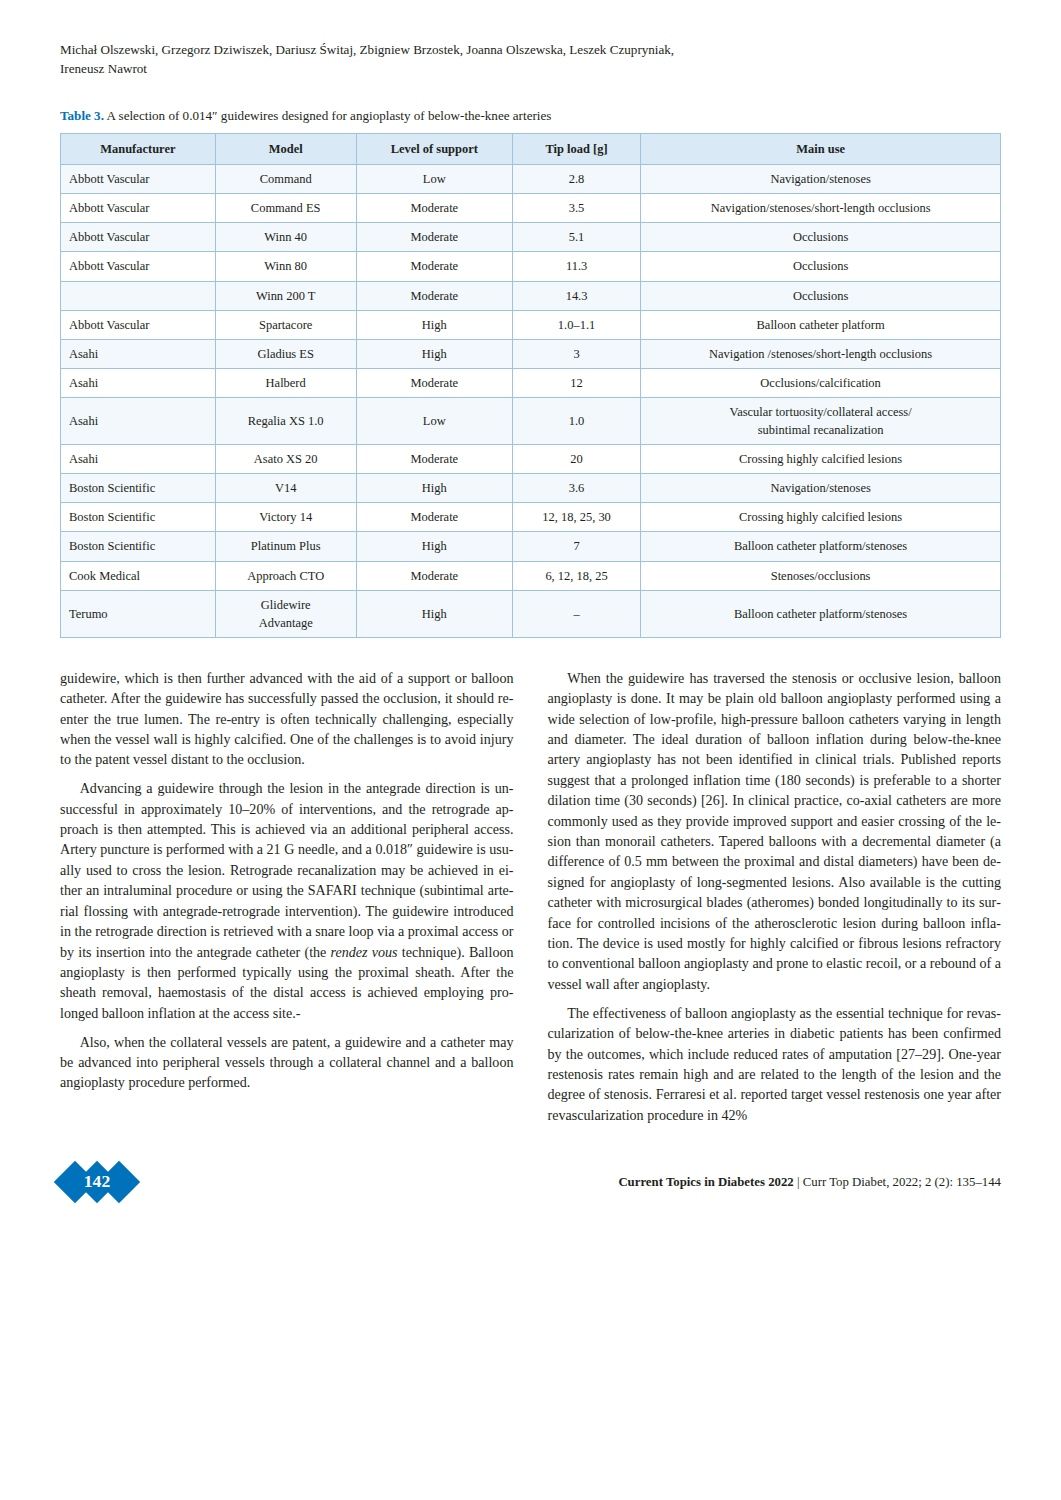Michał Olszewski, Grzegorz Dziwiszek, Dariusz Świtaj, Zbigniew Brzostek, Joanna Olszewska, Leszek Czupryniak,
Ireneusz Nawrot
Table 3. A selection of 0.014″ guidewires designed for angioplasty of below-the-knee arteries
| Manufacturer | Model | Level of support | Tip load [g] | Main use |
| --- | --- | --- | --- | --- |
| Abbott Vascular | Command | Low | 2.8 | Navigation/stenoses |
| Abbott Vascular | Command ES | Moderate | 3.5 | Navigation/stenoses/short-length occlusions |
| Abbott Vascular | Winn 40 | Moderate | 5.1 | Occlusions |
| Abbott Vascular | Winn 80 | Moderate | 11.3 | Occlusions |
| | Winn 200 T | Moderate | 14.3 | Occlusions |
| Abbott Vascular | Spartacore | High | 1.0–1.1 | Balloon catheter platform |
| Asahi | Gladius ES | High | 3 | Navigation /stenoses/short-length occlusions |
| Asahi | Halberd | Moderate | 12 | Occlusions/calcification |
| Asahi | Regalia XS 1.0 | Low | 1.0 | Vascular tortuosity/collateral access/ subintimal recanalization |
| Asahi | Asato XS 20 | Moderate | 20 | Crossing highly calcified lesions |
| Boston Scientific | V14 | High | 3.6 | Navigation/stenoses |
| Boston Scientific | Victory 14 | Moderate | 12, 18, 25, 30 | Crossing highly calcified lesions |
| Boston Scientific | Platinum Plus | High | 7 | Balloon catheter platform/stenoses |
| Cook Medical | Approach CTO | Moderate | 6, 12, 18, 25 | Stenoses/occlusions |
| Terumo | Glidewire Advantage | High | – | Balloon catheter platform/stenoses |
guidewire, which is then further advanced with the aid of a support or balloon catheter. After the guidewire has successfully passed the occlusion, it should re-enter the true lumen. The re-entry is often technically challenging, especially when the vessel wall is highly calcified. One of the challenges is to avoid injury to the patent vessel distant to the occlusion.
Advancing a guidewire through the lesion in the antegrade direction is unsuccessful in approximately 10–20% of interventions, and the retrograde approach is then attempted. This is achieved via an additional peripheral access. Artery puncture is performed with a 21 G needle, and a 0.018″ guidewire is usually used to cross the lesion. Retrograde recanalization may be achieved in either an intraluminal procedure or using the SAFARI technique (subintimal arterial flossing with antegrade-retrograde intervention). The guidewire introduced in the retrograde direction is retrieved with a snare loop via a proximal access or by its insertion into the antegrade catheter (the rendez vous technique). Balloon angioplasty is then performed typically using the proximal sheath. After the sheath removal, haemostasis of the distal access is achieved employing prolonged balloon inflation at the access site.-
Also, when the collateral vessels are patent, a guidewire and a catheter may be advanced into peripheral vessels through a collateral channel and a balloon angioplasty procedure performed.
When the guidewire has traversed the stenosis or occlusive lesion, balloon angioplasty is done. It may be plain old balloon angioplasty performed using a wide selection of low-profile, high-pressure balloon catheters varying in length and diameter. The ideal duration of balloon inflation during below-the-knee artery angioplasty has not been identified in clinical trials. Published reports suggest that a prolonged inflation time (180 seconds) is preferable to a shorter dilation time (30 seconds) [26]. In clinical practice, co-axial catheters are more commonly used as they provide improved support and easier crossing of the lesion than monorail catheters. Tapered balloons with a decremental diameter (a difference of 0.5 mm between the proximal and distal diameters) have been designed for angioplasty of long-segmented lesions. Also available is the cutting catheter with microsurgical blades (atheromes) bonded longitudinally to its surface for controlled incisions of the atherosclerotic lesion during balloon inflation. The device is used mostly for highly calcified or fibrous lesions refractory to conventional balloon angioplasty and prone to elastic recoil, or a rebound of a vessel wall after angioplasty.
The effectiveness of balloon angioplasty as the essential technique for revascularization of below-the-knee arteries in diabetic patients has been confirmed by the outcomes, which include reduced rates of amputation [27–29]. One-year restenosis rates remain high and are related to the length of the lesion and the degree of stenosis. Ferraresi et al. reported target vessel restenosis one year after revascularization procedure in 42%
142
Current Topics in Diabetes 2022 | Curr Top Diabet, 2022; 2 (2): 135–144